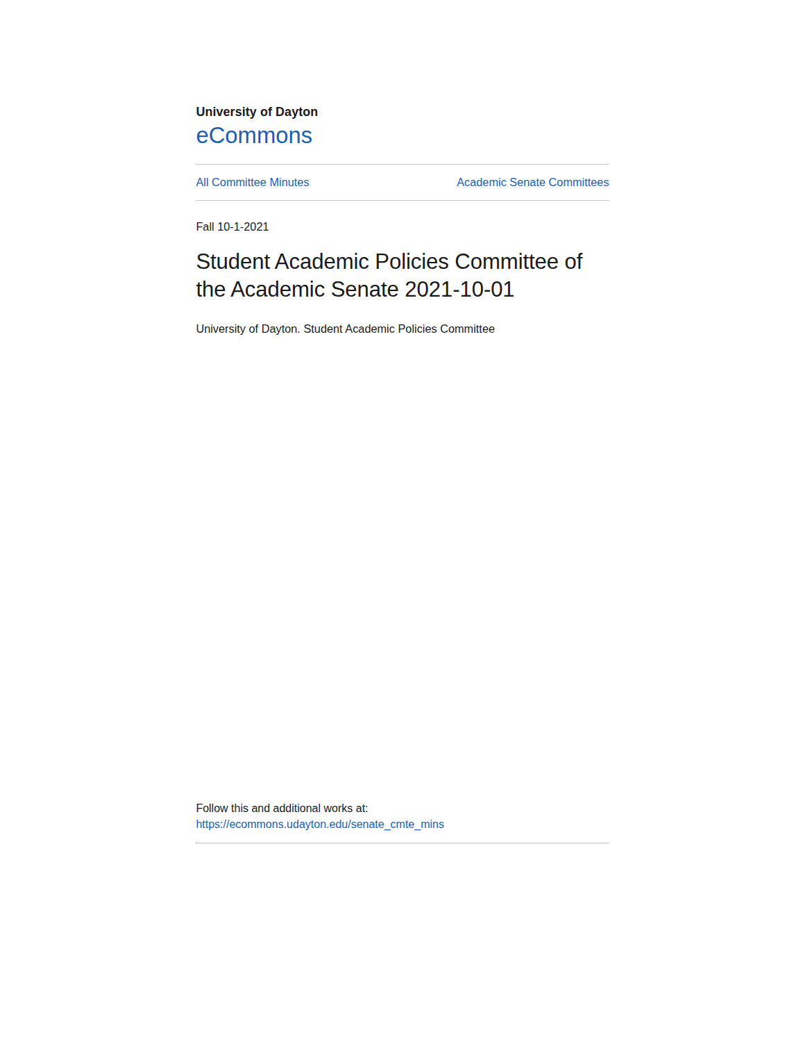University of Dayton
eCommons
All Committee Minutes Academic Senate Committees
Fall 10-1-2021
Student Academic Policies Committee of the Academic Senate 2021-10-01
University of Dayton. Student Academic Policies Committee
Follow this and additional works at: https://ecommons.udayton.edu/senate_cmte_mins